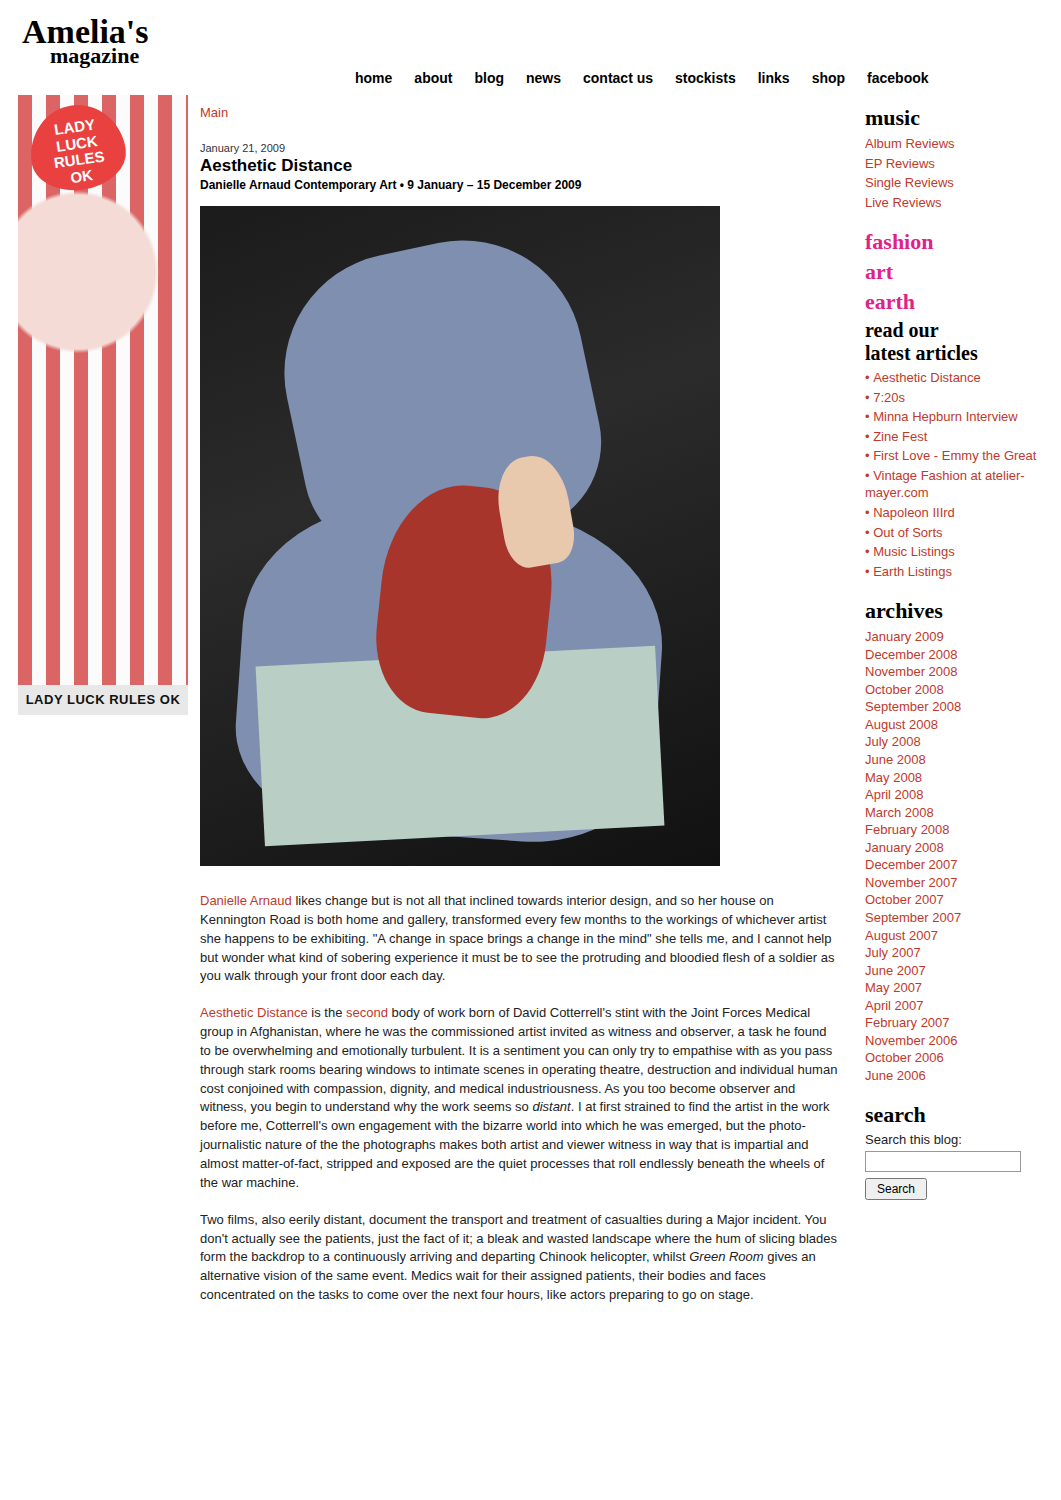Amelia'smagazine
home about blog news contact us stockists links shop facebook
LADY
LUCK
RULES
OK
LADY LUCK RULES OK
Main
January 21, 2009
Aesthetic Distance
Danielle Arnaud Contemporary Art • 9 January – 15 December 2009
Danielle Arnaud likes change but is not all that inclined towards interior design, and so her house on Kennington Road is both home and gallery, transformed every few months to the workings of whichever artist she happens to be exhibiting. "A change in space brings a change in the mind" she tells me, and I cannot help but wonder what kind of sobering experience it must be to see the protruding and bloodied flesh of a soldier as you walk through your front door each day.
Aesthetic Distance is the second body of work born of David Cotterrell's stint with the Joint Forces Medical group in Afghanistan, where he was the commissioned artist invited as witness and observer, a task he found to be overwhelming and emotionally turbulent. It is a sentiment you can only try to empathise with as you pass through stark rooms bearing windows to intimate scenes in operating theatre, destruction and individual human cost conjoined with compassion, dignity, and medical industriousness. As you too become observer and witness, you begin to understand why the work seems so distant. I at first strained to find the artist in the work before me, Cotterrell's own engagement with the bizarre world into which he was emerged, but the photo-journalistic nature of the the photographs makes both artist and viewer witness in way that is impartial and almost matter-of-fact, stripped and exposed are the quiet processes that roll endlessly beneath the wheels of the war machine.
Two films, also eerily distant, document the transport and treatment of casualties during a Major incident. You don't actually see the patients, just the fact of it; a bleak and wasted landscape where the hum of slicing blades form the backdrop to a continuously arriving and departing Chinook helicopter, whilst Green Room gives an alternative vision of the same event. Medics wait for their assigned patients, their bodies and faces concentrated on the tasks to come over the next four hours, like actors preparing to go on stage.
music
Album Reviews
EP Reviews
Single Reviews
Live Reviews
fashion
art
earth
read our
latest articles
Aesthetic Distance
7:20s
Minna Hepburn Interview
Zine Fest
First Love - Emmy the Great
Vintage Fashion at atelier-mayer.com
Napoleon IIIrd
Out of Sorts
Music Listings
Earth Listings
archives
January 2009
December 2008
November 2008
October 2008
September 2008
August 2008
July 2008
June 2008
May 2008
April 2008
March 2008
February 2008
January 2008
December 2007
November 2007
October 2007
September 2007
August 2007
July 2007
June 2007
May 2007
April 2007
February 2007
November 2006
October 2006
June 2006
search
Search this blog: